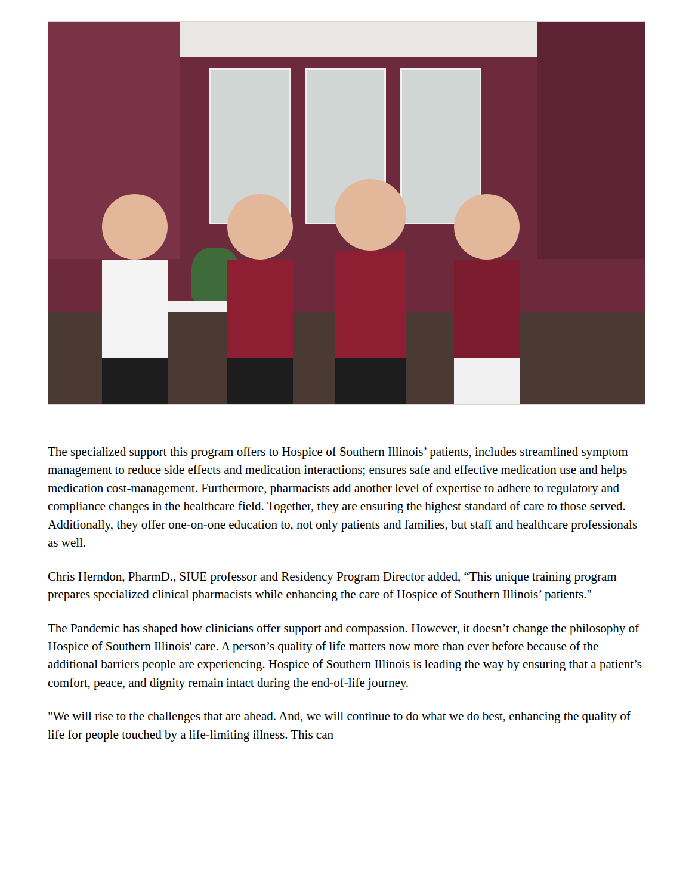The specialized support this program offers to Hospice of Southern Illinois’ patients, includes streamlined symptom management to reduce side effects and medication interactions; ensures safe and effective medication use and helps medication cost-management. Furthermore, pharmacists add another level of expertise to adhere to regulatory and compliance changes in the healthcare field. Together, they are ensuring the highest standard of care to those served. Additionally, they offer one-on-one education to, not only patients and families, but staff and healthcare professionals as well.
Chris Herndon, PharmD., SIUE professor and Residency Program Director added, “This unique training program prepares specialized clinical pharmacists while enhancing the care of Hospice of Southern Illinois’ patients."
The Pandemic has shaped how clinicians offer support and compassion. However, it doesn’t change the philosophy of Hospice of Southern Illinois' care. A person’s quality of life matters now more than ever before because of the additional barriers people are experiencing. Hospice of Southern Illinois is leading the way by ensuring that a patient’s comfort, peace, and dignity remain intact during the end-of-life journey.
"We will rise to the challenges that are ahead. And, we will continue to do what we do best, enhancing the quality of life for people touched by a life-limiting illness. This can